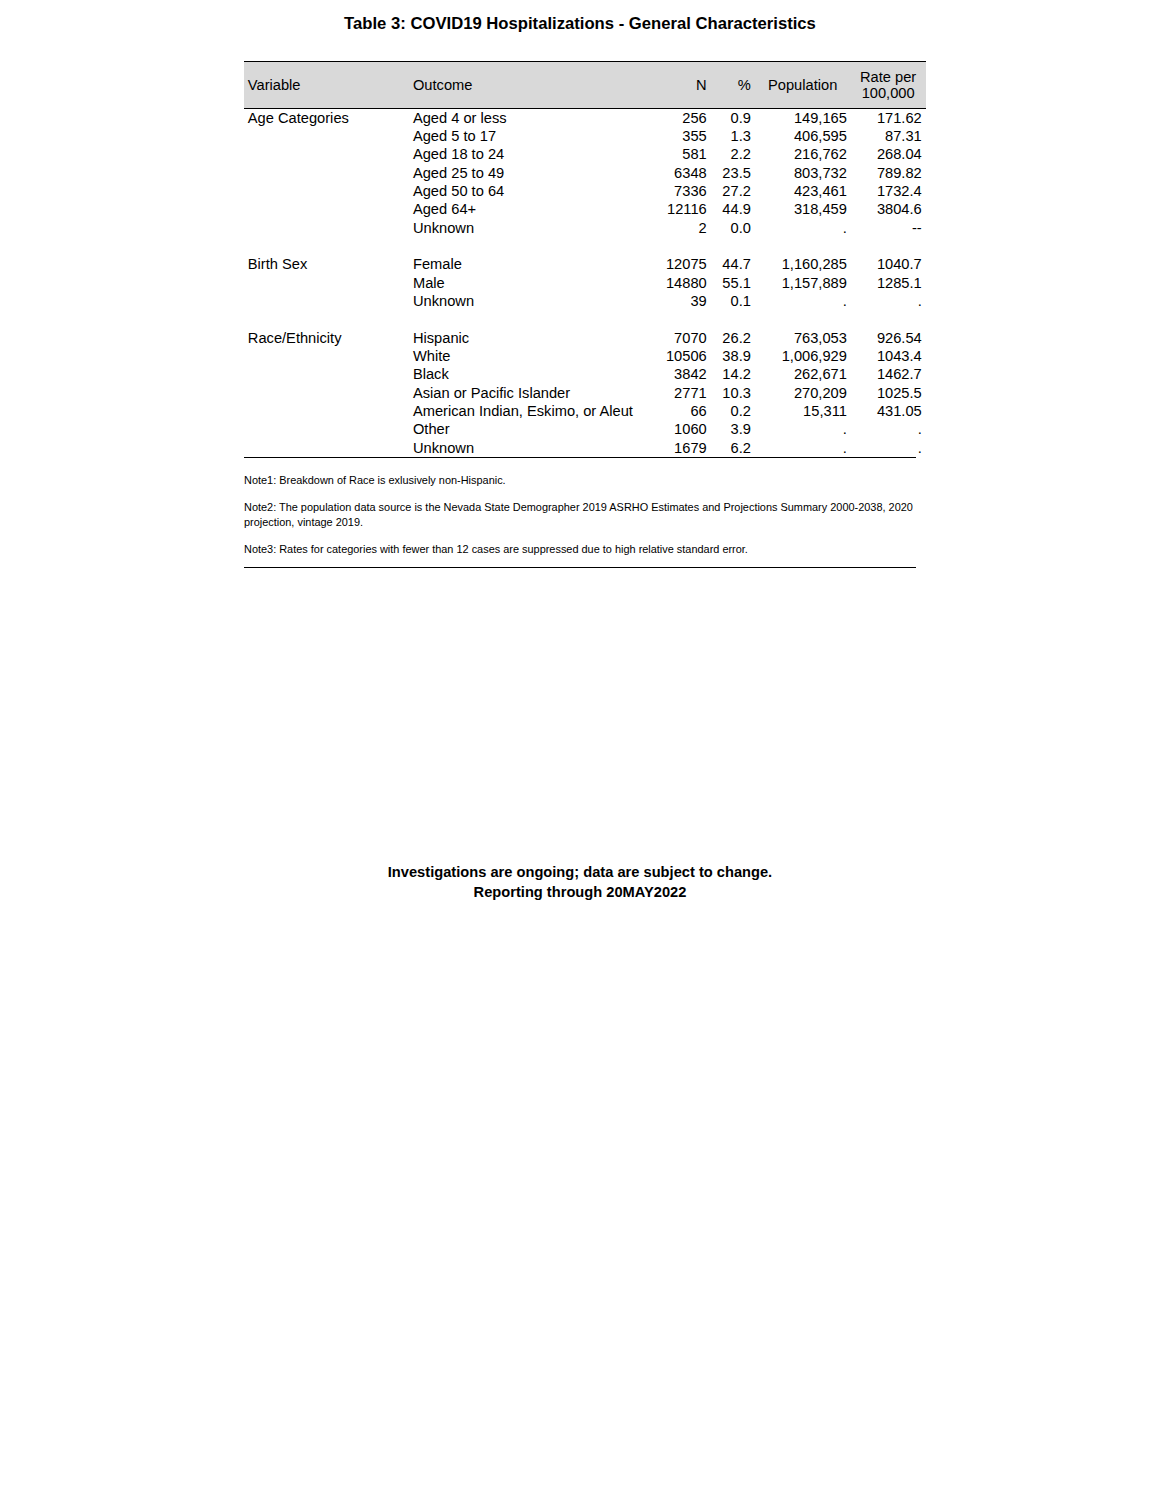Table 3: COVID19 Hospitalizations - General Characteristics
| Variable | Outcome | N | % | Population | Rate per 100,000 |
| --- | --- | --- | --- | --- | --- |
| Age Categories | Aged 4 or less | 256 | 0.9 | 149,165 | 171.62 |
| | Aged 5 to 17 | 355 | 1.3 | 406,595 | 87.31 |
| | Aged 18 to 24 | 581 | 2.2 | 216,762 | 268.04 |
| | Aged 25 to 49 | 6348 | 23.5 | 803,732 | 789.82 |
| | Aged 50 to 64 | 7336 | 27.2 | 423,461 | 1732.4 |
| | Aged 64+ | 12116 | 44.9 | 318,459 | 3804.6 |
| | Unknown | 2 | 0.0 | . | -- |
| Birth Sex | Female | 12075 | 44.7 | 1,160,285 | 1040.7 |
| | Male | 14880 | 55.1 | 1,157,889 | 1285.1 |
| | Unknown | 39 | 0.1 | . | . |
| Race/Ethnicity | Hispanic | 7070 | 26.2 | 763,053 | 926.54 |
| | White | 10506 | 38.9 | 1,006,929 | 1043.4 |
| | Black | 3842 | 14.2 | 262,671 | 1462.7 |
| | Asian or Pacific Islander | 2771 | 10.3 | 270,209 | 1025.5 |
| | American Indian, Eskimo, or Aleut | 66 | 0.2 | 15,311 | 431.05 |
| | Other | 1060 | 3.9 | . | . |
| | Unknown | 1679 | 6.2 | . | . |
Note1: Breakdown of Race is exlusively non-Hispanic.
Note2: The population data source is the Nevada State Demographer 2019 ASRHO Estimates and Projections Summary 2000-2038, 2020 projection, vintage 2019.
Note3: Rates for categories with fewer than 12 cases are suppressed due to high relative standard error.
Investigations are ongoing; data are subject to change.
Reporting through 20MAY2022